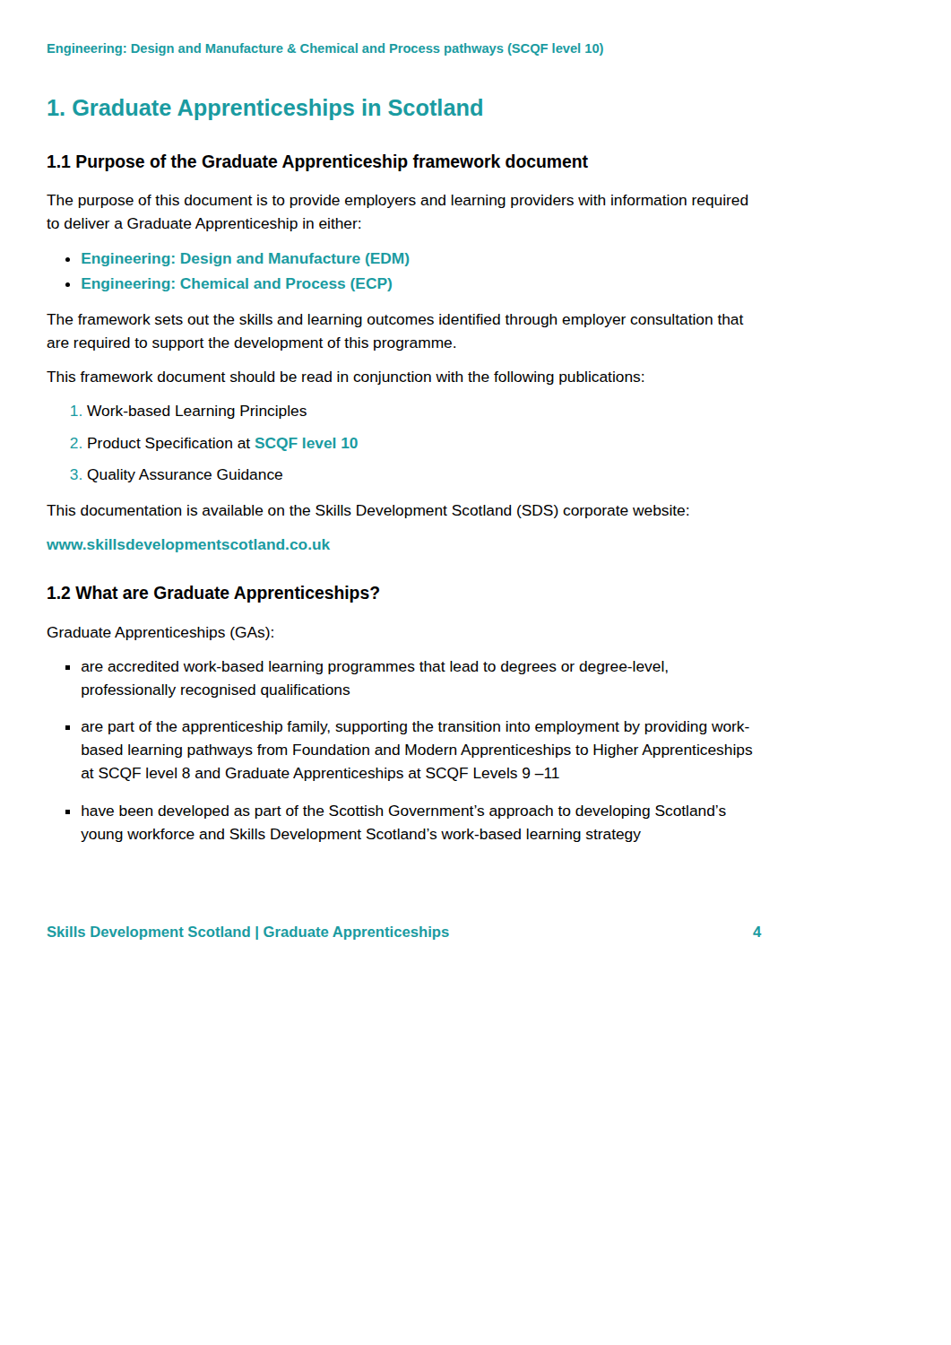Engineering: Design and Manufacture & Chemical and Process pathways (SCQF level 10)
1. Graduate Apprenticeships in Scotland
1.1 Purpose of the Graduate Apprenticeship framework document
The purpose of this document is to provide employers and learning providers with information required to deliver a Graduate Apprenticeship in either:
Engineering: Design and Manufacture (EDM)
Engineering: Chemical and Process (ECP)
The framework sets out the skills and learning outcomes identified through employer consultation that are required to support the development of this programme.
This framework document should be read in conjunction with the following publications:
Work-based Learning Principles
Product Specification at SCQF level 10
Quality Assurance Guidance
This documentation is available on the Skills Development Scotland (SDS) corporate website:
www.skillsdevelopmentscotland.co.uk
1.2 What are Graduate Apprenticeships?
Graduate Apprenticeships (GAs):
are accredited work-based learning programmes that lead to degrees or degree-level, professionally recognised qualifications
are part of the apprenticeship family, supporting the transition into employment by providing work-based learning pathways from Foundation and Modern Apprenticeships to Higher Apprenticeships at SCQF level 8 and Graduate Apprenticeships at SCQF Levels 9 –11
have been developed as part of the Scottish Government’s approach to developing Scotland’s young workforce and Skills Development Scotland’s work-based learning strategy
Skills Development Scotland | Graduate Apprenticeships 4